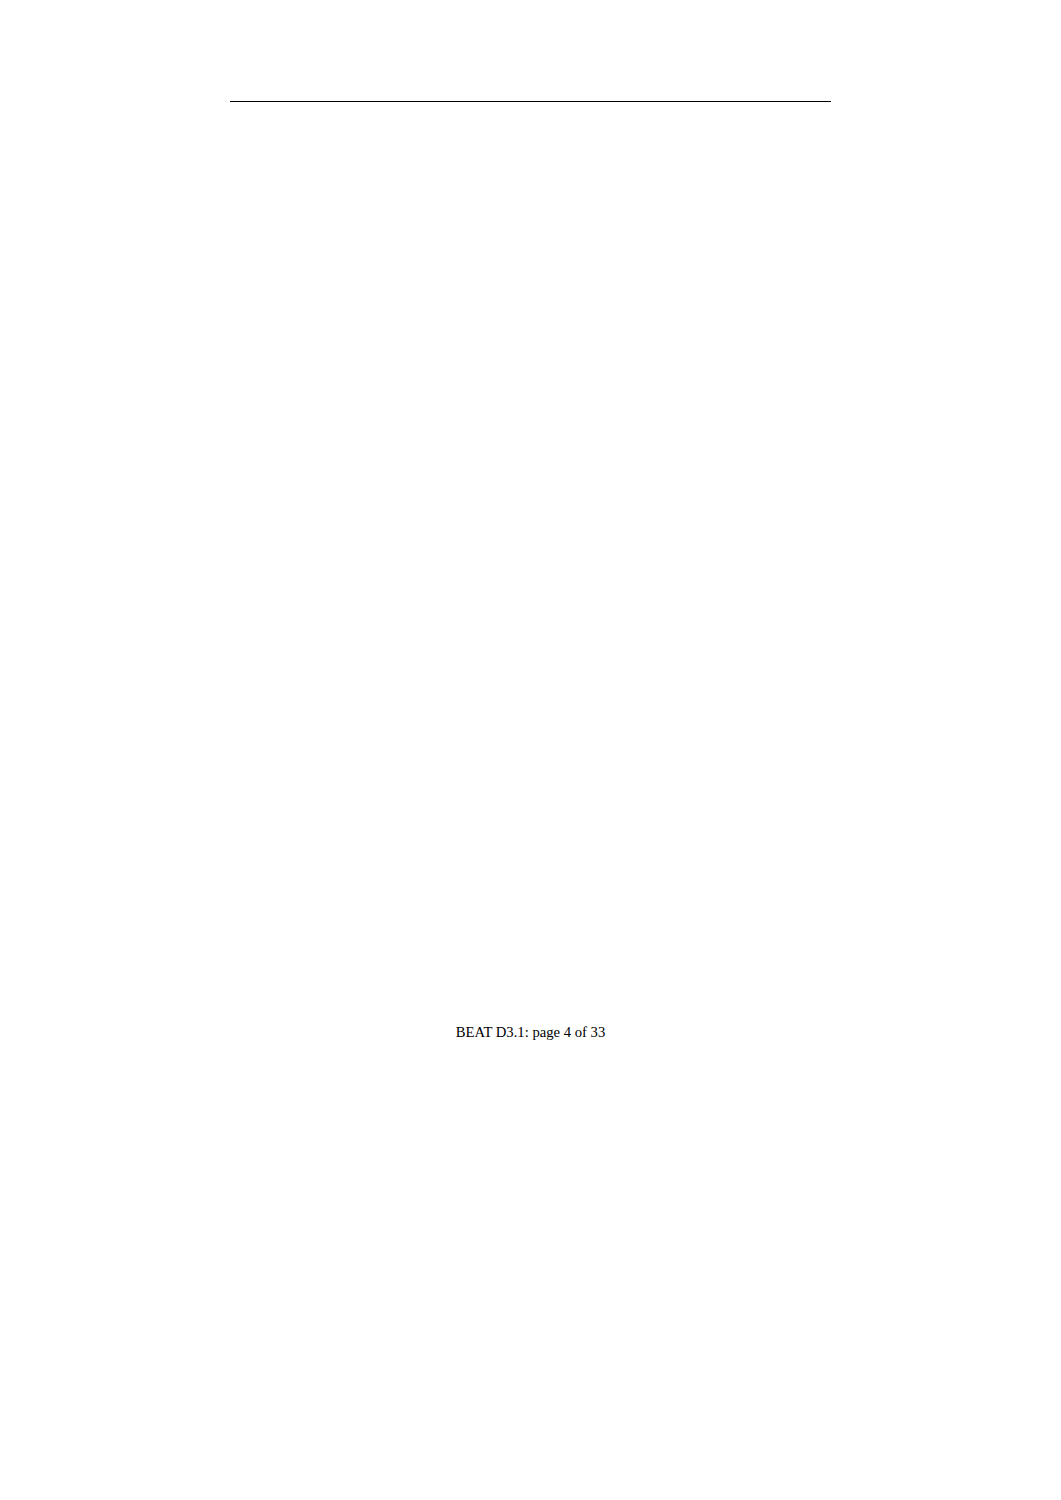BEAT D3.1: page 4 of 33